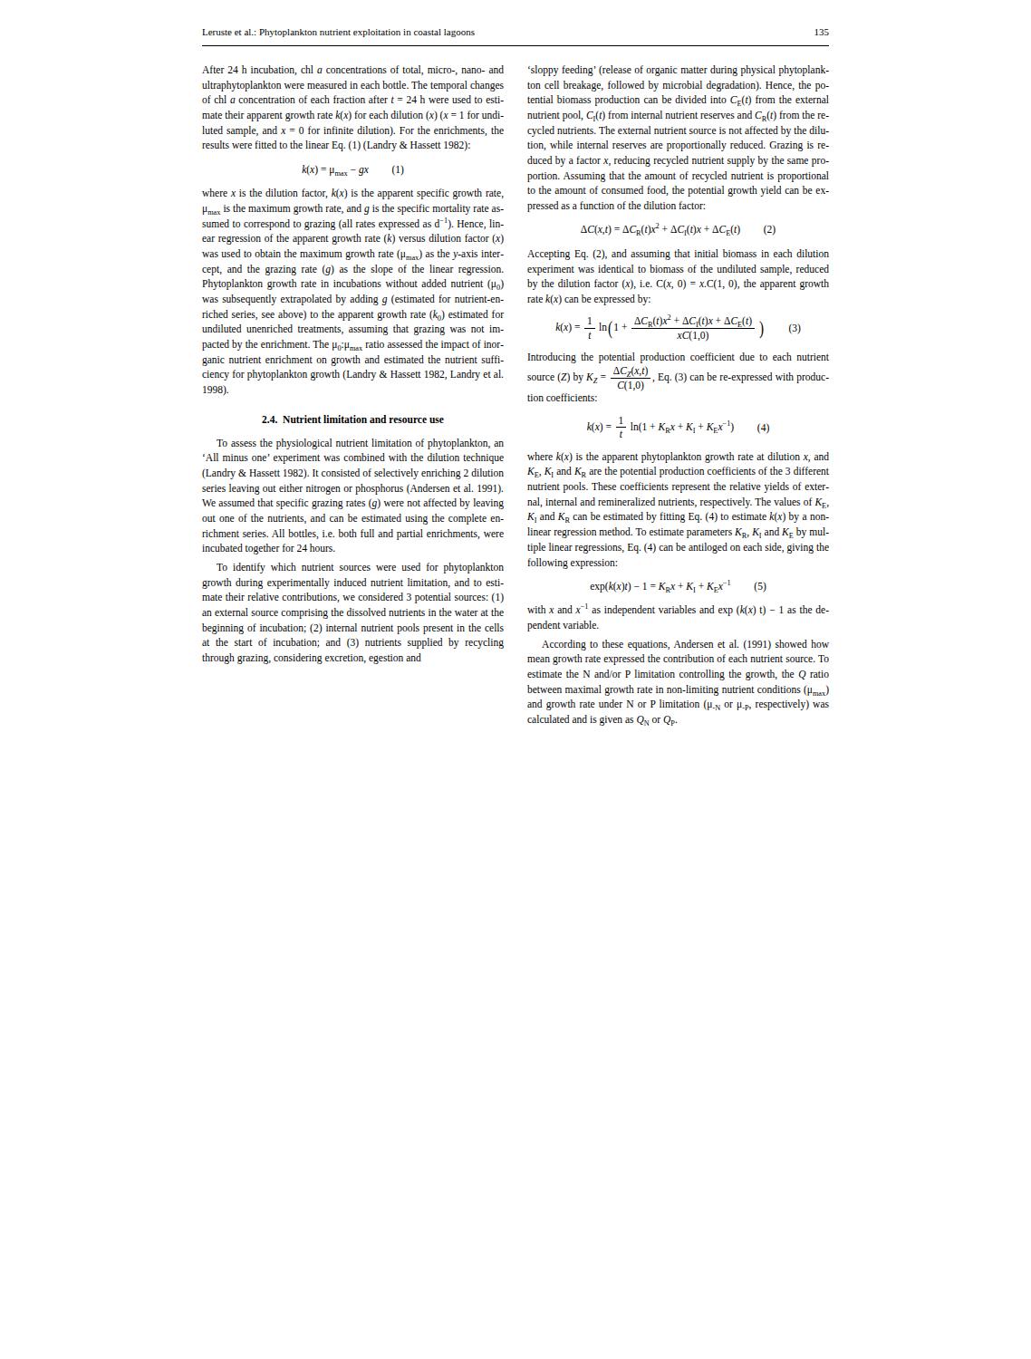Leruste et al.: Phytoplankton nutrient exploitation in coastal lagoons 135
After 24 h incubation, chl a concentrations of total, micro-, nano- and ultraphytoplankton were measured in each bottle. The temporal changes of chl a concentration of each fraction after t = 24 h were used to estimate their apparent growth rate k(x) for each dilution (x) (x = 1 for undiluted sample, and x = 0 for infinite dilution). For the enrichments, the results were fitted to the linear Eq. (1) (Landry & Hassett 1982):
k(x) = μmax − gx (1)
where x is the dilution factor, k(x) is the apparent specific growth rate, μmax is the maximum growth rate, and g is the specific mortality rate assumed to correspond to grazing (all rates expressed as d−1). Hence, linear regression of the apparent growth rate (k) versus dilution factor (x) was used to obtain the maximum growth rate (μmax) as the y-axis intercept, and the grazing rate (g) as the slope of the linear regression. Phytoplankton growth rate in incubations without added nutrient (μ0) was subsequently extrapolated by adding g (estimated for nutrient-enriched series, see above) to the apparent growth rate (k0) estimated for undiluted unenriched treatments, assuming that grazing was not impacted by the enrichment. The μ0:μmax ratio assessed the impact of inorganic nutrient enrichment on growth and estimated the nutrient sufficiency for phytoplankton growth (Landry & Hassett 1982, Landry et al. 1998).
2.4. Nutrient limitation and resource use
To assess the physiological nutrient limitation of phytoplankton, an ‘All minus one’ experiment was combined with the dilution technique (Landry & Hassett 1982). It consisted of selectively enriching 2 dilution series leaving out either nitrogen or phosphorus (Andersen et al. 1991). We assumed that specific grazing rates (g) were not affected by leaving out one of the nutrients, and can be estimated using the complete enrichment series. All bottles, i.e. both full and partial enrichments, were incubated together for 24 hours.
To identify which nutrient sources were used for phytoplankton growth during experimentally induced nutrient limitation, and to estimate their relative contributions, we considered 3 potential sources: (1) an external source comprising the dissolved nutrients in the water at the beginning of incubation; (2) internal nutrient pools present in the cells at the start of incubation; and (3) nutrients supplied by recycling through grazing, considering excretion, egestion and
‘sloppy feeding’ (release of organic matter during physical phytoplankton cell breakage, followed by microbial degradation). Hence, the potential biomass production can be divided into CE(t) from the external nutrient pool, CI(t) from internal nutrient reserves and CR(t) from the recycled nutrients. The external nutrient source is not affected by the dilution, while internal reserves are proportionally reduced. Grazing is reduced by a factor x, reducing recycled nutrient supply by the same proportion. Assuming that the amount of recycled nutrient is proportional to the amount of consumed food, the potential growth yield can be expressed as a function of the dilution factor:
ΔC(x,t) = ΔCR(t)x2 + ΔCI(t)x + ΔCE(t) (2)
Accepting Eq. (2), and assuming that initial biomass in each dilution experiment was identical to biomass of the undiluted sample, reduced by the dilution factor (x), i.e. C(x, 0) = x.C(1, 0), the apparent growth rate k(x) can be expressed by:
k(x) = 1 t ln(1 + ΔCR(t)x2 + ΔCI(t)x + ΔCE(t) xC(1,0) ) (3)
Introducing the potential production coefficient due to each nutrient source (Z) by KZ = ΔCZ(x,t) C(1,0) , Eq. (3) can be re-expressed with production coefficients:
k(x) = 1 t ln(1 + KRx + KI + KEx−1) (4)
where k(x) is the apparent phytoplankton growth rate at dilution x, and KE, KI and KR are the potential production coefficients of the 3 different nutrient pools. These coefficients represent the relative yields of external, internal and remineralized nutrients, respectively. The values of KE, KI and KR can be estimated by fitting Eq. (4) to estimate k(x) by a non-linear regression method. To estimate parameters KR, KI and KE by multiple linear regressions, Eq. (4) can be antiloged on each side, giving the following expression:
exp(k(x)t) − 1 = KRx + KI + KEx−1 (5)
with x and x−1 as independent variables and exp (k(x) t) − 1 as the dependent variable.
According to these equations, Andersen et al. (1991) showed how mean growth rate expressed the contribution of each nutrient source. To estimate the N and/or P limitation controlling the growth, the Q ratio between maximal growth rate in non-limiting nutrient conditions (μmax) and growth rate under N or P limitation (μ-N or μ-P, respectively) was calculated and is given as QN or QP.